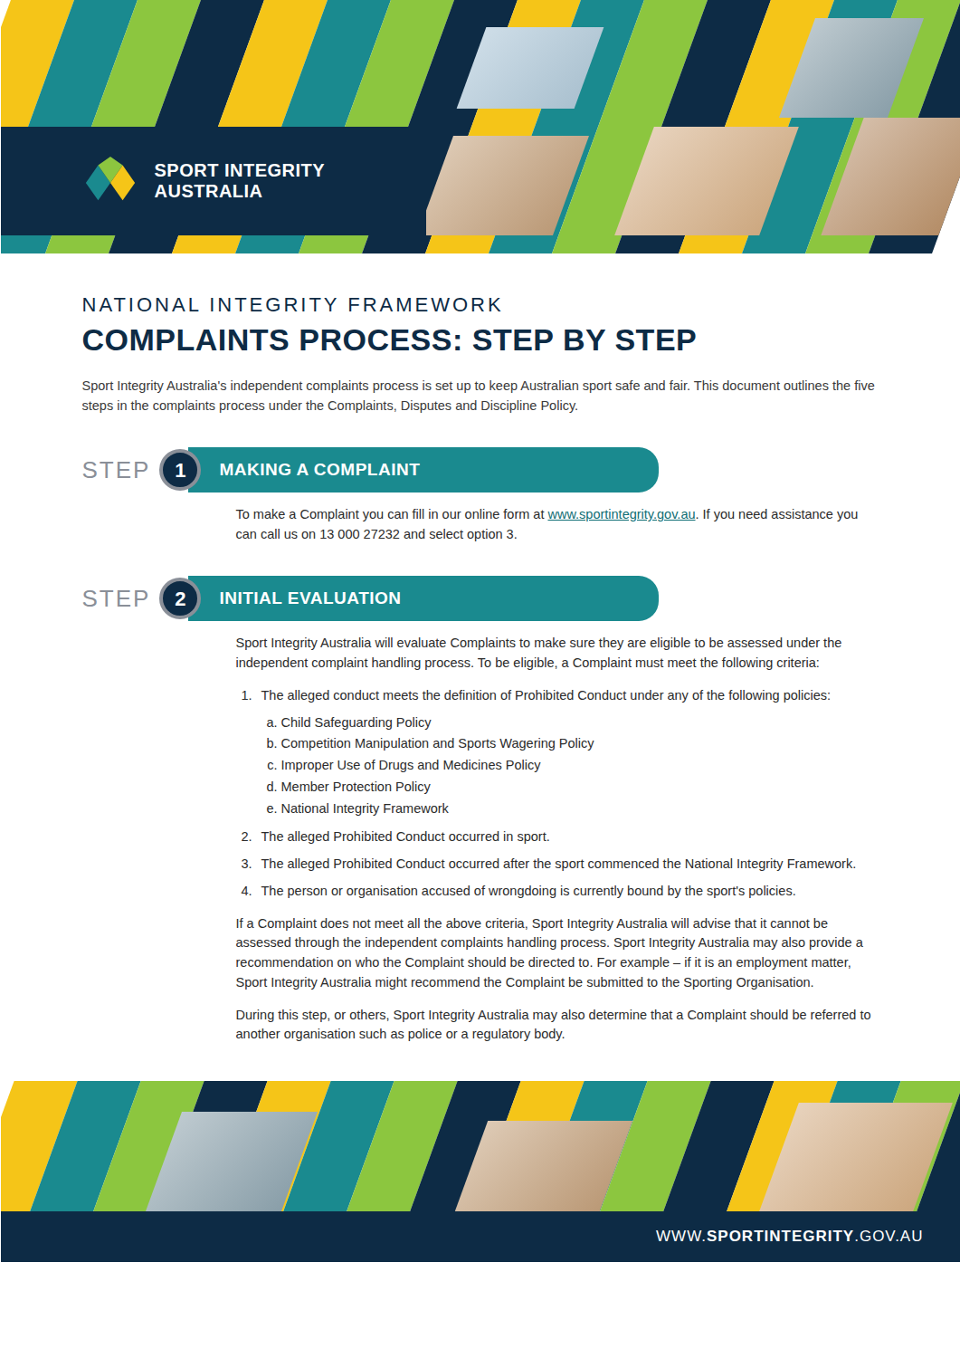SPORT INTEGRITY AUSTRALIA
National Integrity Framework
COMPLAINTS PROCESS: STEP BY STEP
Sport Integrity Australia's independent complaints process is set up to keep Australian sport safe and fair. This document outlines the five steps in the complaints process under the Complaints, Disputes and Discipline Policy.
STEP 1
MAKING A COMPLAINT
To make a Complaint you can fill in our online form at www.sportintegrity.gov.au. If you need assistance you can call us on 13 000 27232 and select option 3.
STEP 2
INITIAL EVALUATION
Sport Integrity Australia will evaluate Complaints to make sure they are eligible to be assessed under the independent complaint handling process. To be eligible, a Complaint must meet the following criteria:
The alleged conduct meets the definition of Prohibited Conduct under any of the following policies:
Child Safeguarding Policy
Competition Manipulation and Sports Wagering Policy
Improper Use of Drugs and Medicines Policy
Member Protection Policy
National Integrity Framework
The alleged Prohibited Conduct occurred in sport.
The alleged Prohibited Conduct occurred after the sport commenced the National Integrity Framework.
The person or organisation accused of wrongdoing is currently bound by the sport's policies.
If a Complaint does not meet all the above criteria, Sport Integrity Australia will advise that it cannot be assessed through the independent complaints handling process. Sport Integrity Australia may also provide a recommendation on who the Complaint should be directed to. For example – if it is an employment matter, Sport Integrity Australia might recommend the Complaint be submitted to the Sporting Organisation.
During this step, or others, Sport Integrity Australia may also determine that a Complaint should be referred to another organisation such as police or a regulatory body.
WWW.SPORTINTEGRITY.GOV.AU